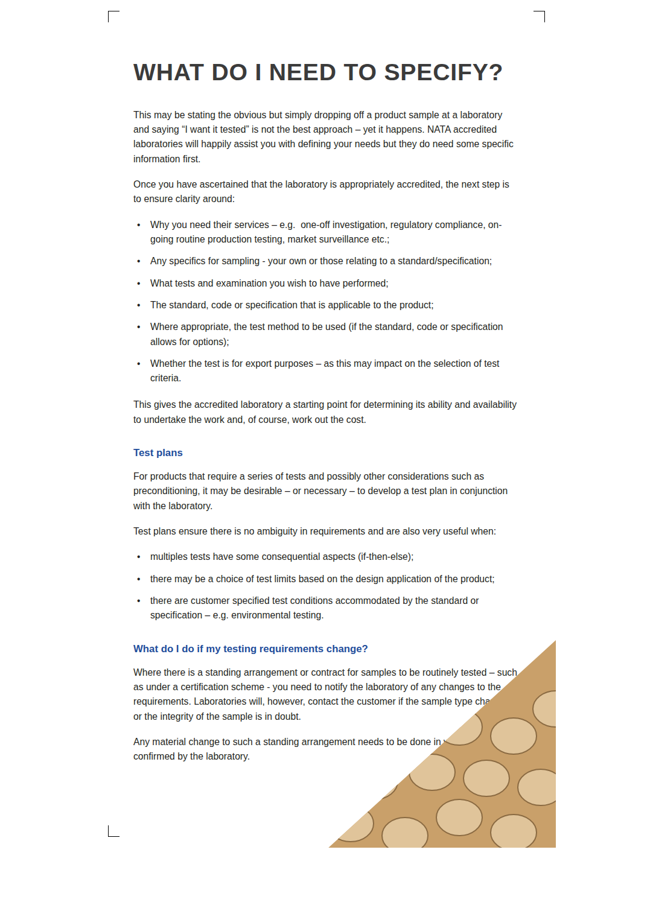What do I need to specify?
This may be stating the obvious but simply dropping off a product sample at a laboratory and saying “I want it tested” is not the best approach – yet it happens. NATA accredited laboratories will happily assist you with defining your needs but they do need some specific information first.
Once you have ascertained that the laboratory is appropriately accredited, the next step is to ensure clarity around:
Why you need their services – e.g. one-off investigation, regulatory compliance, on-going routine production testing, market surveillance etc.;
Any specifics for sampling - your own or those relating to a standard/specification;
What tests and examination you wish to have performed;
The standard, code or specification that is applicable to the product;
Where appropriate, the test method to be used (if the standard, code or specification allows for options);
Whether the test is for export purposes – as this may impact on the selection of test criteria.
This gives the accredited laboratory a starting point for determining its ability and availability to undertake the work and, of course, work out the cost.
Test plans
For products that require a series of tests and possibly other considerations such as preconditioning, it may be desirable – or necessary – to develop a test plan in conjunction with the laboratory.
Test plans ensure there is no ambiguity in requirements and are also very useful when:
multiples tests have some consequential aspects (if-then-else);
there may be a choice of test limits based on the design application of the product;
there are customer specified test conditions accommodated by the standard or specification – e.g. environmental testing.
What do I do if my testing requirements change?
Where there is a standing arrangement or contract for samples to be routinely tested – such as under a certification scheme - you need to notify the laboratory of any changes to the requirements. Laboratories will, however, contact the customer if the sample type changes or the integrity of the sample is in doubt.
Any material change to such a standing arrangement needs to be done in writing and confirmed by the laboratory.